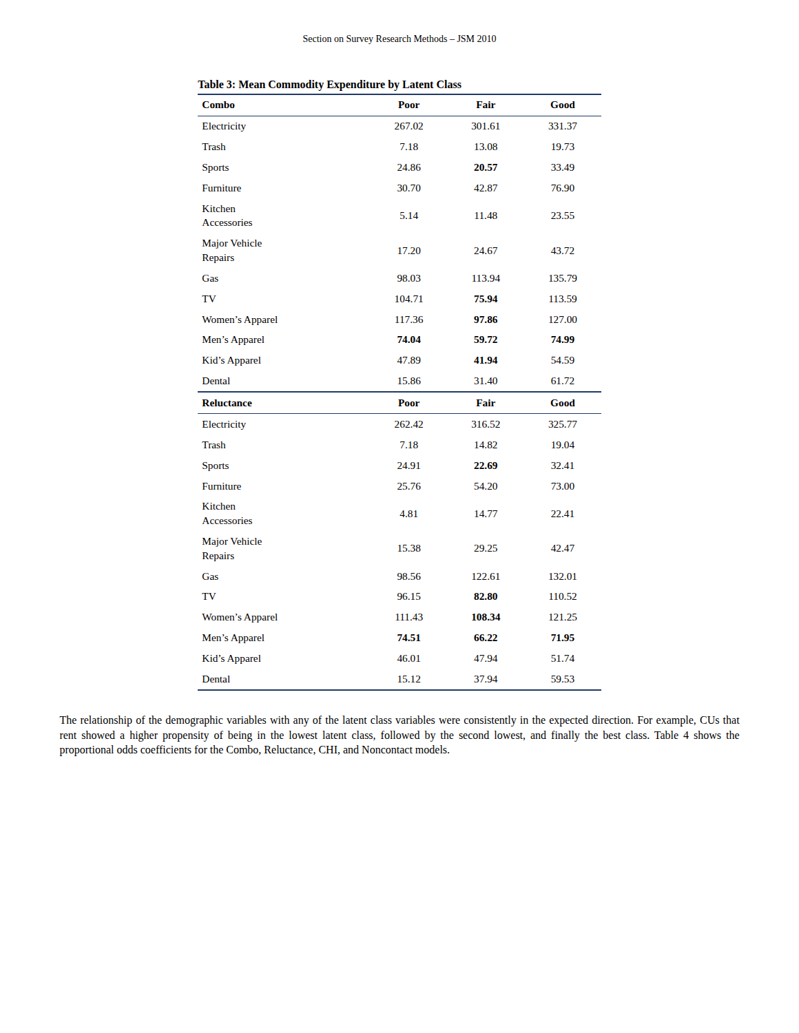Section on Survey Research Methods – JSM 2010
Table 3: Mean Commodity Expenditure by Latent Class
| Combo | Poor | Fair | Good |
| --- | --- | --- | --- |
| Electricity | 267.02 | 301.61 | 331.37 |
| Trash | 7.18 | 13.08 | 19.73 |
| Sports | 24.86 | 20.57 | 33.49 |
| Furniture | 30.70 | 42.87 | 76.90 |
| Kitchen Accessories | 5.14 | 11.48 | 23.55 |
| Major Vehicle Repairs | 17.20 | 24.67 | 43.72 |
| Gas | 98.03 | 113.94 | 135.79 |
| TV | 104.71 | 75.94 | 113.59 |
| Women’s Apparel | 117.36 | 97.86 | 127.00 |
| Men’s Apparel | 74.04 | 59.72 | 74.99 |
| Kid’s Apparel | 47.89 | 41.94 | 54.59 |
| Dental | 15.86 | 31.40 | 61.72 |
| Reluctance | Poor | Fair | Good |
| Electricity | 262.42 | 316.52 | 325.77 |
| Trash | 7.18 | 14.82 | 19.04 |
| Sports | 24.91 | 22.69 | 32.41 |
| Furniture | 25.76 | 54.20 | 73.00 |
| Kitchen Accessories | 4.81 | 14.77 | 22.41 |
| Major Vehicle Repairs | 15.38 | 29.25 | 42.47 |
| Gas | 98.56 | 122.61 | 132.01 |
| TV | 96.15 | 82.80 | 110.52 |
| Women’s Apparel | 111.43 | 108.34 | 121.25 |
| Men’s Apparel | 74.51 | 66.22 | 71.95 |
| Kid’s Apparel | 46.01 | 47.94 | 51.74 |
| Dental | 15.12 | 37.94 | 59.53 |
The relationship of the demographic variables with any of the latent class variables were consistently in the expected direction. For example, CUs that rent showed a higher propensity of being in the lowest latent class, followed by the second lowest, and finally the best class. Table 4 shows the proportional odds coefficients for the Combo, Reluctance, CHI, and Noncontact models.